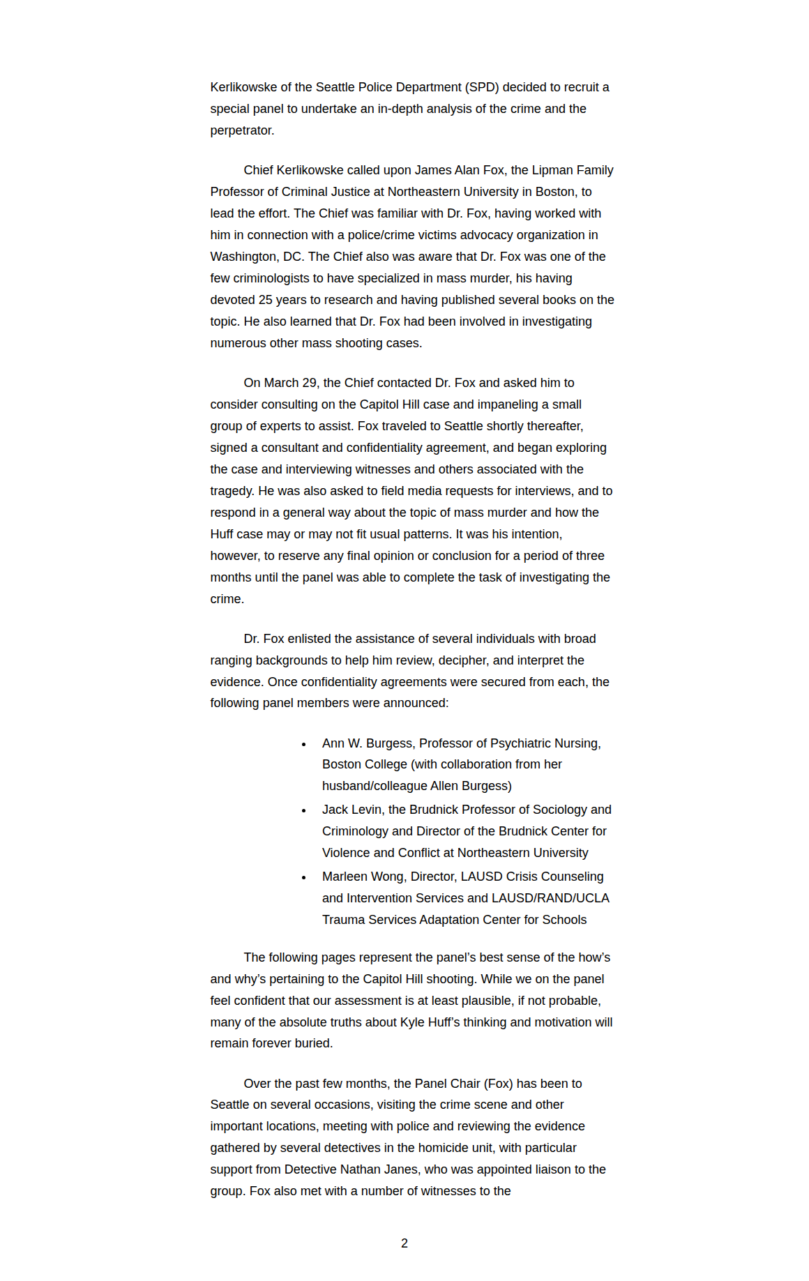Kerlikowske of the Seattle Police Department (SPD) decided to recruit a special panel to undertake an in-depth analysis of the crime and the perpetrator.
Chief Kerlikowske called upon James Alan Fox, the Lipman Family Professor of Criminal Justice at Northeastern University in Boston, to lead the effort. The Chief was familiar with Dr. Fox, having worked with him in connection with a police/crime victims advocacy organization in Washington, DC. The Chief also was aware that Dr. Fox was one of the few criminologists to have specialized in mass murder, his having devoted 25 years to research and having published several books on the topic. He also learned that Dr. Fox had been involved in investigating numerous other mass shooting cases.
On March 29, the Chief contacted Dr. Fox and asked him to consider consulting on the Capitol Hill case and impaneling a small group of experts to assist. Fox traveled to Seattle shortly thereafter, signed a consultant and confidentiality agreement, and began exploring the case and interviewing witnesses and others associated with the tragedy. He was also asked to field media requests for interviews, and to respond in a general way about the topic of mass murder and how the Huff case may or may not fit usual patterns. It was his intention, however, to reserve any final opinion or conclusion for a period of three months until the panel was able to complete the task of investigating the crime.
Dr. Fox enlisted the assistance of several individuals with broad ranging backgrounds to help him review, decipher, and interpret the evidence. Once confidentiality agreements were secured from each, the following panel members were announced:
Ann W. Burgess, Professor of Psychiatric Nursing, Boston College (with collaboration from her husband/colleague Allen Burgess)
Jack Levin, the Brudnick Professor of Sociology and Criminology and Director of the Brudnick Center for Violence and Conflict at Northeastern University
Marleen Wong, Director, LAUSD Crisis Counseling and Intervention Services and LAUSD/RAND/UCLA Trauma Services Adaptation Center for Schools
The following pages represent the panel’s best sense of the how’s and why’s pertaining to the Capitol Hill shooting. While we on the panel feel confident that our assessment is at least plausible, if not probable, many of the absolute truths about Kyle Huff’s thinking and motivation will remain forever buried.
Over the past few months, the Panel Chair (Fox) has been to Seattle on several occasions, visiting the crime scene and other important locations, meeting with police and reviewing the evidence gathered by several detectives in the homicide unit, with particular support from Detective Nathan Janes, who was appointed liaison to the group. Fox also met with a number of witnesses to the
2